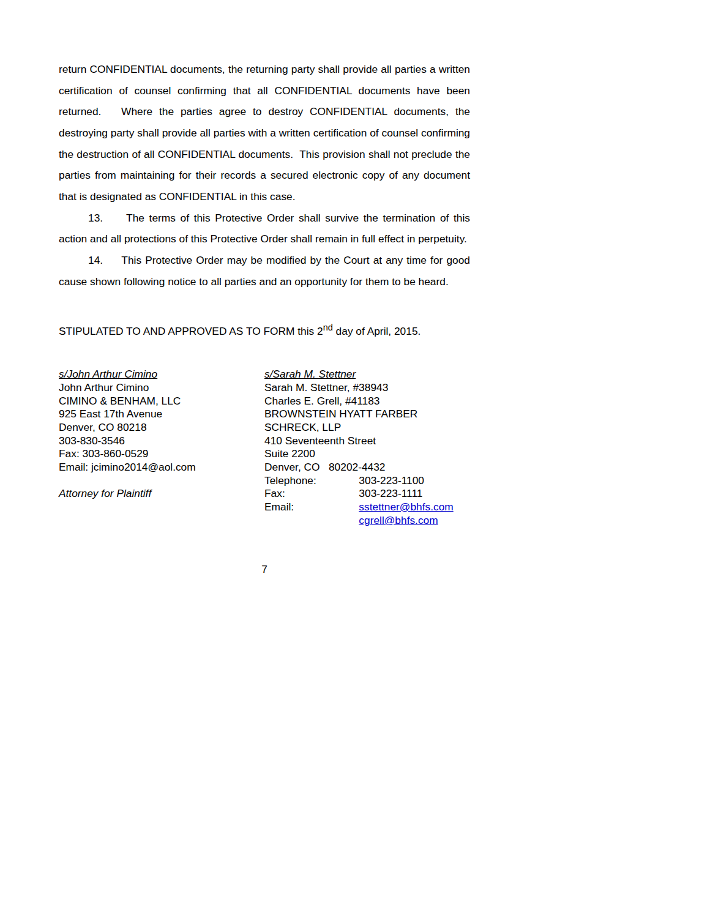return CONFIDENTIAL documents, the returning party shall provide all parties a written certification of counsel confirming that all CONFIDENTIAL documents have been returned. Where the parties agree to destroy CONFIDENTIAL documents, the destroying party shall provide all parties with a written certification of counsel confirming the destruction of all CONFIDENTIAL documents. This provision shall not preclude the parties from maintaining for their records a secured electronic copy of any document that is designated as CONFIDENTIAL in this case.
13. The terms of this Protective Order shall survive the termination of this action and all protections of this Protective Order shall remain in full effect in perpetuity.
14. This Protective Order may be modified by the Court at any time for good cause shown following notice to all parties and an opportunity for them to be heard.
STIPULATED TO AND APPROVED AS TO FORM this 2nd day of April, 2015.
| s/John Arthur Cimino John Arthur Cimino CIMINO & BENHAM, LLC 925 East 17th Avenue Denver, CO 80218 303-830-3546 Fax: 303-860-0529 Email: jcimino2014@aol.com Attorney for Plaintiff | s/Sarah M. Stettner Sarah M. Stettner, #38943 Charles E. Grell, #41183 BROWNSTEIN HYATT FARBER SCHRECK, LLP 410 Seventeenth Street Suite 2200 Denver, CO 80202-4432 / Telephone: / 303-223-1100 / / Fax: / 303-223-1111 / / Email: / sstettner@bhfs.com / / / cgrell@bhfs.com / |
7